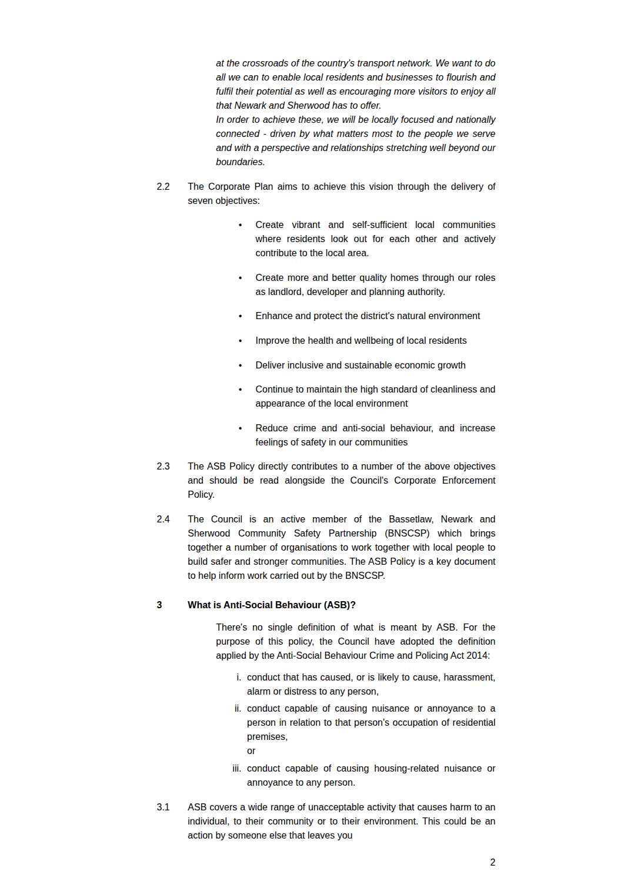at the crossroads of the country's transport network. We want to do all we can to enable local residents and businesses to flourish and fulfil their potential as well as encouraging more visitors to enjoy all that Newark and Sherwood has to offer.
In order to achieve these, we will be locally focused and nationally connected - driven by what matters most to the people we serve and with a perspective and relationships stretching well beyond our boundaries.
2.2
The Corporate Plan aims to achieve this vision through the delivery of seven objectives:
Create vibrant and self-sufficient local communities where residents look out for each other and actively contribute to the local area.
Create more and better quality homes through our roles as landlord, developer and planning authority.
Enhance and protect the district's natural environment
Improve the health and wellbeing of local residents
Deliver inclusive and sustainable economic growth
Continue to maintain the high standard of cleanliness and appearance of the local environment
Reduce crime and anti-social behaviour, and increase feelings of safety in our communities
2.3
The ASB Policy directly contributes to a number of the above objectives and should be read alongside the Council's Corporate Enforcement Policy.
2.4
The Council is an active member of the Bassetlaw, Newark and Sherwood Community Safety Partnership (BNSCSP) which brings together a number of organisations to work together with local people to build safer and stronger communities. The ASB Policy is a key document to help inform work carried out by the BNSCSP.
3 What is Anti-Social Behaviour (ASB)?
There's no single definition of what is meant by ASB. For the purpose of this policy, the Council have adopted the definition applied by the Anti-Social Behaviour Crime and Policing Act 2014:
conduct that has caused, or is likely to cause, harassment, alarm or distress to any person,
conduct capable of causing nuisance or annoyance to a person in relation to that person's occupation of residential premises,
or
conduct capable of causing housing-related nuisance or annoyance to any person.
3.1
ASB covers a wide range of unacceptable activity that causes harm to an individual, to their community or to their environment. This could be an action by someone else that leaves you
2